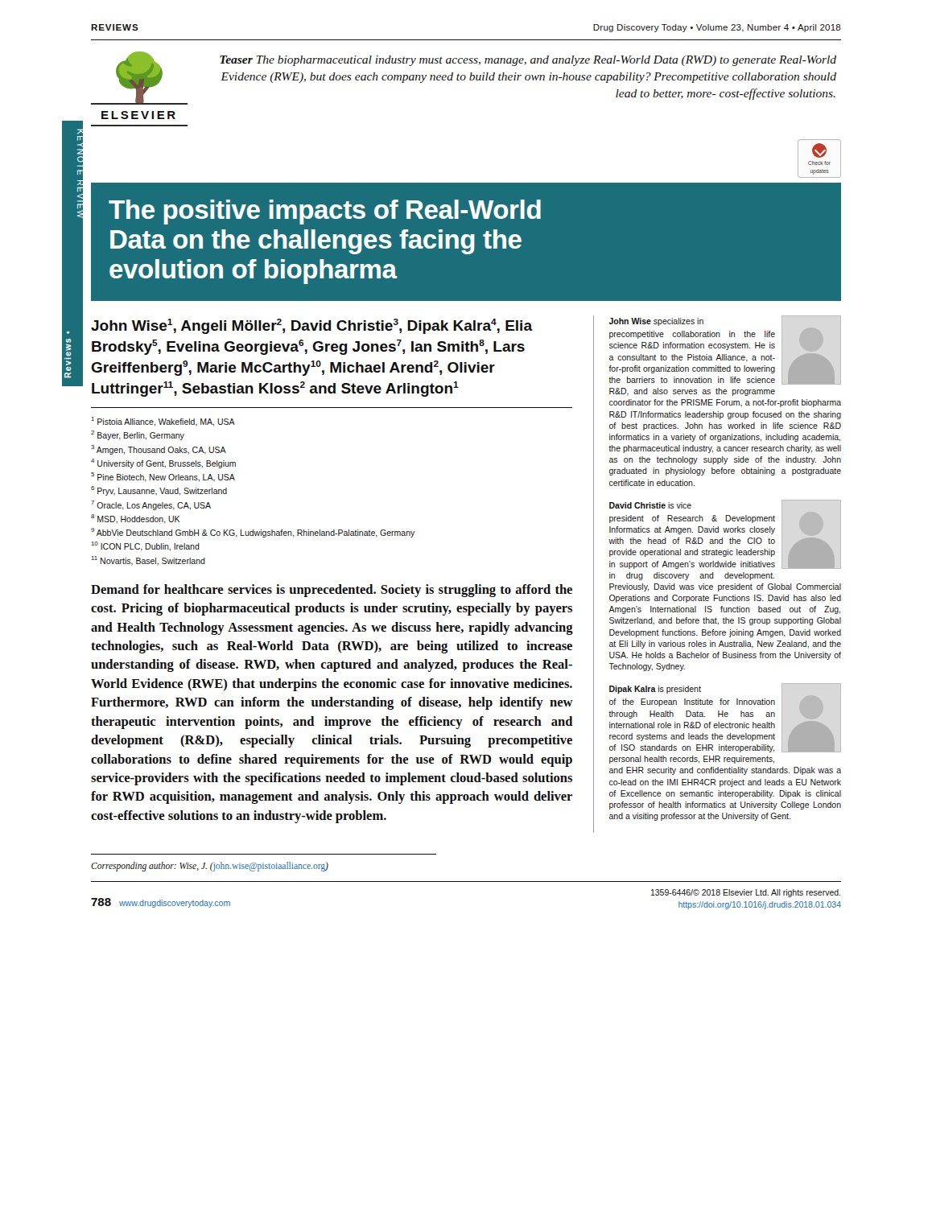Reviews • KEYNOTE REVIEW
REVIEWS
Drug Discovery Today • Volume 23, Number 4 • April 2018
🌳
ELSEVIER
Teaser The biopharmaceutical industry must access, manage, and analyze Real-World Data (RWD) to generate Real-World Evidence (RWE), but does each company need to build their own in-house capability? Precompetitive collaboration should lead to better, more- cost-effective solutions.
Check for
updates
The positive impacts of Real-World
Data on the challenges facing the
evolution of biopharma
John Wise1, Angeli Möller2, David Christie3, Dipak Kalra4, Elia Brodsky5, Evelina Georgieva6, Greg Jones7, Ian Smith8, Lars Greiffenberg9, Marie McCarthy10, Michael Arend2, Olivier Luttringer11, Sebastian Kloss2 and Steve Arlington1
1 Pistoia Alliance, Wakefield, MA, USA
2 Bayer, Berlin, Germany
3 Amgen, Thousand Oaks, CA, USA
4 University of Gent, Brussels, Belgium
5 Pine Biotech, New Orleans, LA, USA
6 Pryv, Lausanne, Vaud, Switzerland
7 Oracle, Los Angeles, CA, USA
8 MSD, Hoddesdon, UK
9 AbbVie Deutschland GmbH & Co KG, Ludwigshafen, Rhineland-Palatinate, Germany
10 ICON PLC, Dublin, Ireland
11 Novartis, Basel, Switzerland
Demand for healthcare services is unprecedented. Society is struggling to afford the cost. Pricing of biopharmaceutical products is under scrutiny, especially by payers and Health Technology Assessment agencies. As we discuss here, rapidly advancing technologies, such as Real-World Data (RWD), are being utilized to increase understanding of disease. RWD, when captured and analyzed, produces the Real-World Evidence (RWE) that underpins the economic case for innovative medicines. Furthermore, RWD can inform the understanding of disease, help identify new therapeutic intervention points, and improve the efficiency of research and development (R&D), especially clinical trials. Pursuing precompetitive collaborations to define shared requirements for the use of RWD would equip service-providers with the specifications needed to implement cloud-based solutions for RWD acquisition, management and analysis. Only this approach would deliver cost-effective solutions to an industry-wide problem.
John Wise specializes in
precompetitive collaboration in the life science R&D information ecosystem. He is a consultant to the Pistoia Alliance, a not-for-profit organization committed to lowering the barriers to innovation in life science R&D, and also serves as the programme coordinator for the PRISME Forum, a not-for-profit biopharma R&D IT/Informatics leadership group focused on the sharing of best practices. John has worked in life science R&D informatics in a variety of organizations, including academia, the pharmaceutical industry, a cancer research charity, as well as on the technology supply side of the industry. John graduated in physiology before obtaining a postgraduate certificate in education.
David Christie is vice
president of Research & Development Informatics at Amgen. David works closely with the head of R&D and the CIO to provide operational and strategic leadership in support of Amgen’s worldwide initiatives in drug discovery and development. Previously, David was vice president of Global Commercial Operations and Corporate Functions IS. David has also led Amgen’s International IS function based out of Zug, Switzerland, and before that, the IS group supporting Global Development functions. Before joining Amgen, David worked at Eli Lilly in various roles in Australia, New Zealand, and the USA. He holds a Bachelor of Business from the University of Technology, Sydney.
Dipak Kalra is president
of the European Institute for Innovation through Health Data. He has an international role in R&D of electronic health record systems and leads the development of ISO standards on EHR interoperability, personal health records, EHR requirements, and EHR security and confidentiality standards. Dipak was a co-lead on the IMI EHR4CR project and leads a EU Network of Excellence on semantic interoperability. Dipak is clinical professor of health informatics at University College London and a visiting professor at the University of Gent.
Corresponding author: Wise, J. (john.wise@pistoiaalliance.org)
788 www.drugdiscoverytoday.com
1359-6446/© 2018 Elsevier Ltd. All rights reserved.
https://doi.org/10.1016/j.drudis.2018.01.034